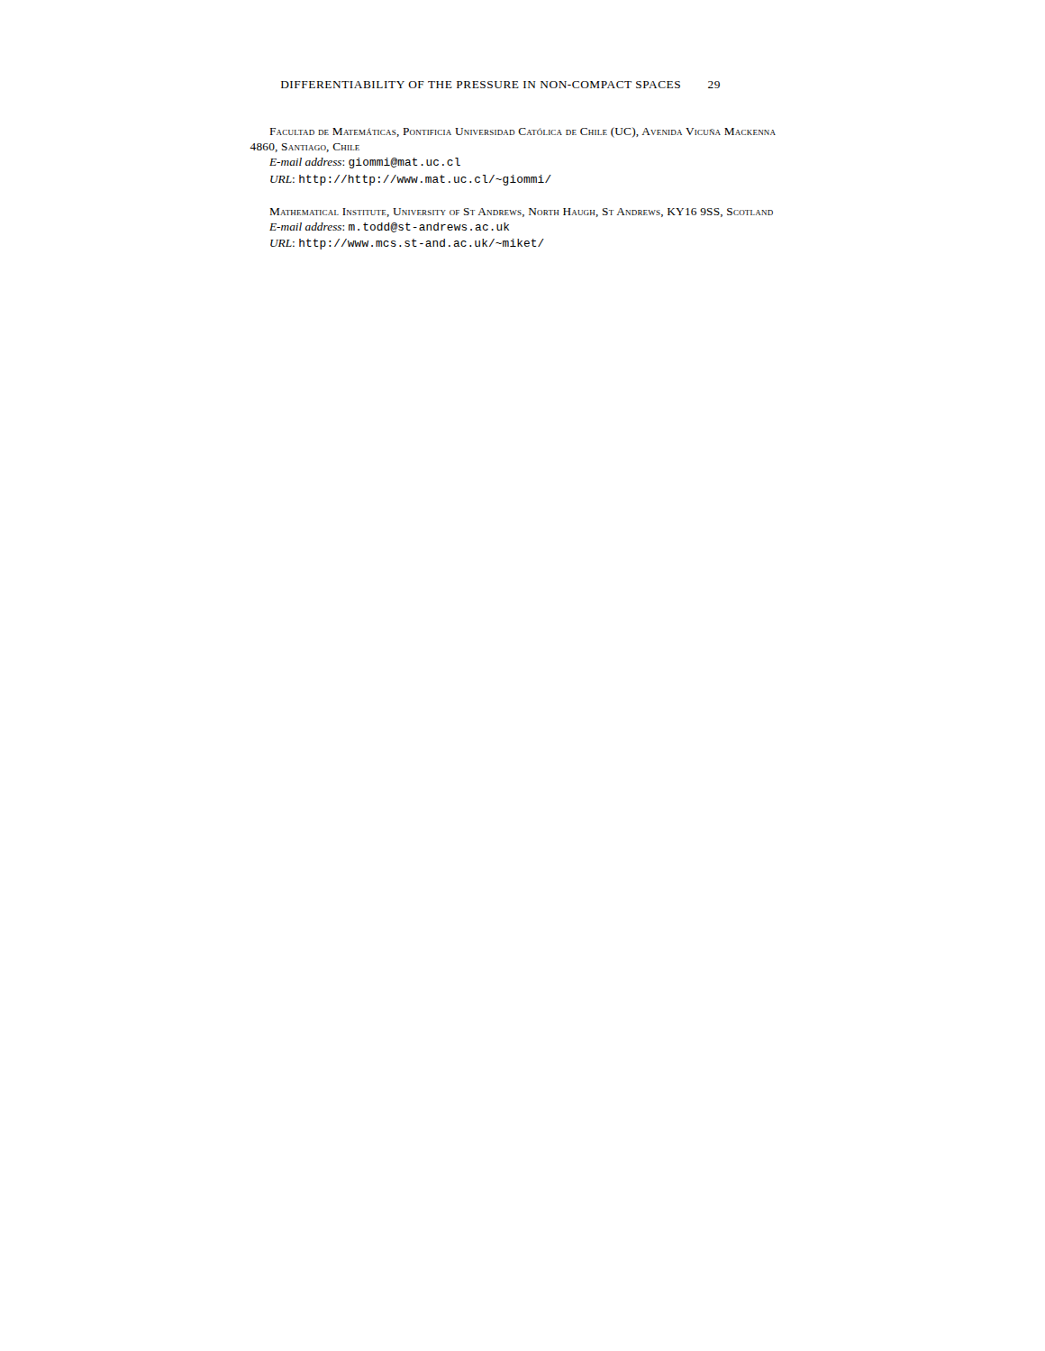Differentiability of the pressure in non-compact spaces 29
Facultad de Matemáticas, Pontificia Universidad Católica de Chile (UC), Avenida Vicuña Mackenna 4860, Santiago, Chile
E-mail address: giommi@mat.uc.cl
URL: http://http://www.mat.uc.cl/~giommi/
Mathematical Institute, University of St Andrews, North Haugh, St Andrews, KY16 9SS, Scotland
E-mail address: m.todd@st-andrews.ac.uk
URL: http://www.mcs.st-and.ac.uk/~miket/